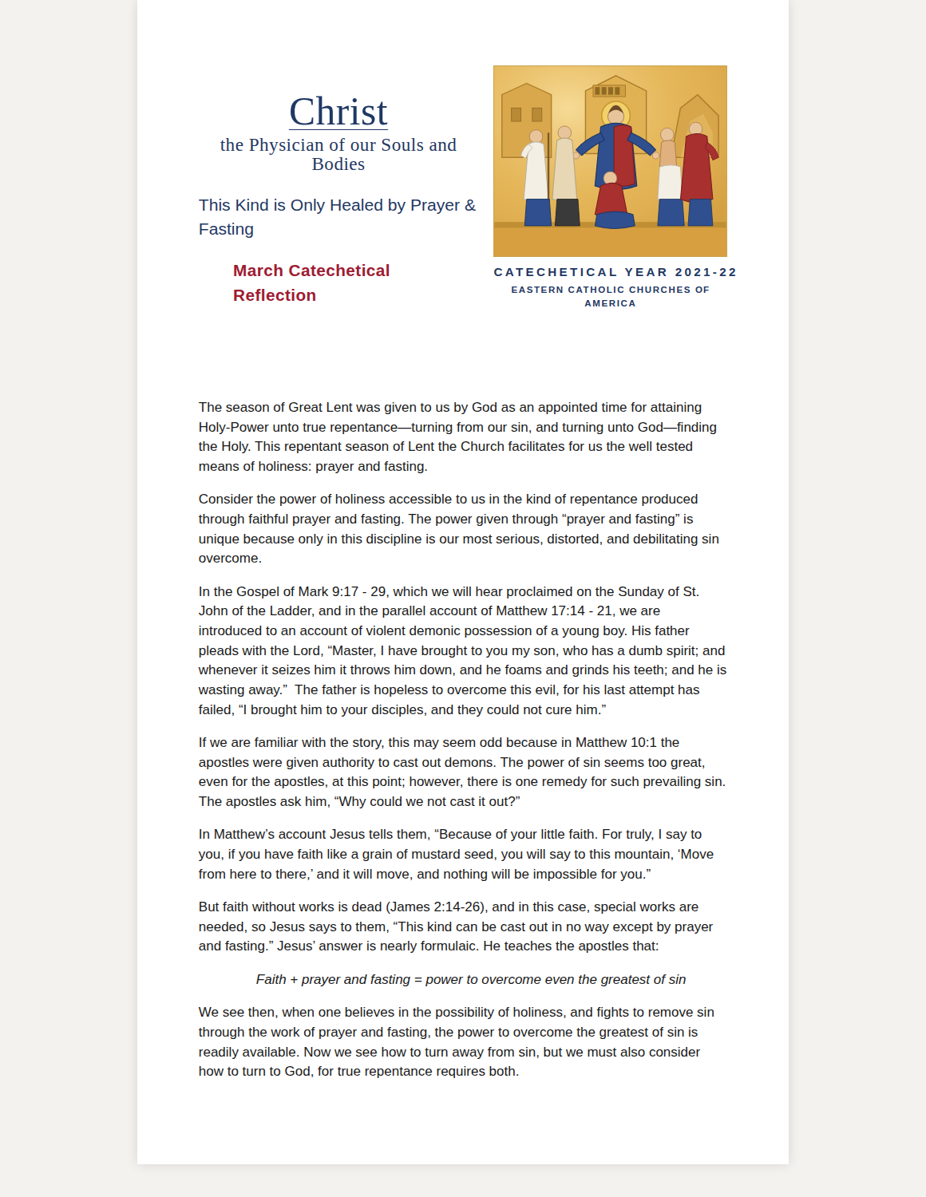Christ
the Physician of our Souls and Bodies
This Kind is Only Healed by Prayer & Fasting
March Catechetical Reflection
CATECHETICAL YEAR 2021-22
EASTERN CATHOLIC CHURCHES OF AMERICA
The season of Great Lent was given to us by God as an appointed time for attaining Holy-Power unto true repentance—turning from our sin, and turning unto God—finding the Holy. This repentant season of Lent the Church facilitates for us the well tested means of holiness: prayer and fasting.
Consider the power of holiness accessible to us in the kind of repentance produced through faithful prayer and fasting. The power given through “prayer and fasting” is unique because only in this discipline is our most serious, distorted, and debilitating sin overcome.
In the Gospel of Mark 9:17 - 29, which we will hear proclaimed on the Sunday of St. John of the Ladder, and in the parallel account of Matthew 17:14 - 21, we are introduced to an account of violent demonic possession of a young boy. His father pleads with the Lord, “Master, I have brought to you my son, who has a dumb spirit; and whenever it seizes him it throws him down, and he foams and grinds his teeth; and he is wasting away.” The father is hopeless to overcome this evil, for his last attempt has failed, “I brought him to your disciples, and they could not cure him.”
If we are familiar with the story, this may seem odd because in Matthew 10:1 the apostles were given authority to cast out demons. The power of sin seems too great, even for the apostles, at this point; however, there is one remedy for such prevailing sin. The apostles ask him, “Why could we not cast it out?”
In Matthew’s account Jesus tells them, “Because of your little faith. For truly, I say to you, if you have faith like a grain of mustard seed, you will say to this mountain, ‘Move from here to there,’ and it will move, and nothing will be impossible for you.”
But faith without works is dead (James 2:14-26), and in this case, special works are needed, so Jesus says to them, “This kind can be cast out in no way except by prayer and fasting.” Jesus’ answer is nearly formulaic. He teaches the apostles that:
Faith + prayer and fasting = power to overcome even the greatest of sin
We see then, when one believes in the possibility of holiness, and fights to remove sin through the work of prayer and fasting, the power to overcome the greatest of sin is readily available. Now we see how to turn away from sin, but we must also consider how to turn to God, for true repentance requires both.